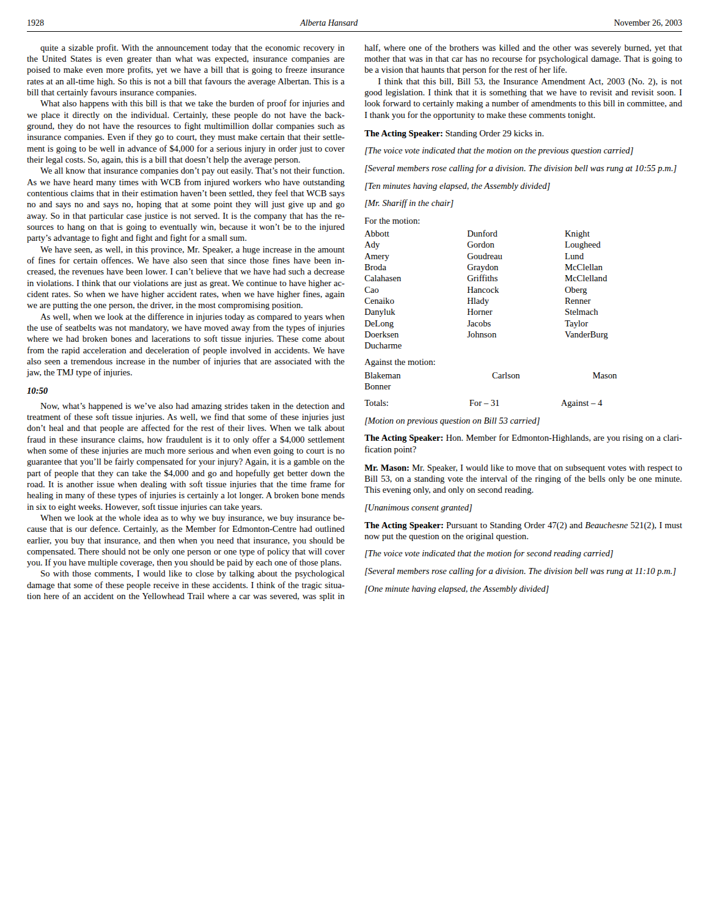1928 Alberta Hansard November 26, 2003
quite a sizable profit. With the announcement today that the economic recovery in the United States is even greater than what was expected, insurance companies are poised to make even more profits, yet we have a bill that is going to freeze insurance rates at an all-time high. So this is not a bill that favours the average Albertan. This is a bill that certainly favours insurance companies.
What also happens with this bill is that we take the burden of proof for injuries and we place it directly on the individual. Certainly, these people do not have the background, they do not have the resources to fight multimillion dollar companies such as insurance companies. Even if they go to court, they must make certain that their settlement is going to be well in advance of $4,000 for a serious injury in order just to cover their legal costs. So, again, this is a bill that doesn’t help the average person.
We all know that insurance companies don’t pay out easily. That’s not their function. As we have heard many times with WCB from injured workers who have outstanding contentious claims that in their estimation haven’t been settled, they feel that WCB says no and says no and says no, hoping that at some point they will just give up and go away. So in that particular case justice is not served. It is the company that has the resources to hang on that is going to eventually win, because it won’t be to the injured party’s advantage to fight and fight and fight for a small sum.
We have seen, as well, in this province, Mr. Speaker, a huge increase in the amount of fines for certain offences. We have also seen that since those fines have been increased, the revenues have been lower. I can’t believe that we have had such a decrease in violations. I think that our violations are just as great. We continue to have higher accident rates. So when we have higher accident rates, when we have higher fines, again we are putting the one person, the driver, in the most compromising position.
As well, when we look at the difference in injuries today as compared to years when the use of seatbelts was not mandatory, we have moved away from the types of injuries where we had broken bones and lacerations to soft tissue injuries. These come about from the rapid acceleration and deceleration of people involved in accidents. We have also seen a tremendous increase in the number of injuries that are associated with the jaw, the TMJ type of injuries.
10:50
Now, what’s happened is we’ve also had amazing strides taken in the detection and treatment of these soft tissue injuries. As well, we find that some of these injuries just don’t heal and that people are affected for the rest of their lives. When we talk about fraud in these insurance claims, how fraudulent is it to only offer a $4,000 settlement when some of these injuries are much more serious and when even going to court is no guarantee that you’ll be fairly compensated for your injury? Again, it is a gamble on the part of people that they can take the $4,000 and go and hopefully get better down the road. It is another issue when dealing with soft tissue injuries that the time frame for healing in many of these types of injuries is certainly a lot longer. A broken bone mends in six to eight weeks. However, soft tissue injuries can take years.
When we look at the whole idea as to why we buy insurance, we buy insurance because that is our defence. Certainly, as the Member for Edmonton-Centre had outlined earlier, you buy that insurance, and then when you need that insurance, you should be compensated. There should not be only one person or one type of policy that will cover you. If you have multiple coverage, then you should be paid by each one of those plans.
So with those comments, I would like to close by talking about the psychological damage that some of these people receive in these accidents. I think of the tragic situation here of an accident on the Yellowhead Trail where a car was severed, was split in half, where one of the brothers was killed and the other was severely burned, yet that mother that was in that car has no recourse for psychological damage. That is going to be a vision that haunts that person for the rest of her life.
I think that this bill, Bill 53, the Insurance Amendment Act, 2003 (No. 2), is not good legislation. I think that it is something that we have to revisit and revisit soon. I look forward to certainly making a number of amendments to this bill in committee, and I thank you for the opportunity to make these comments tonight.
The Acting Speaker: Standing Order 29 kicks in.
[The voice vote indicated that the motion on the previous question carried]
[Several members rose calling for a division. The division bell was rung at 10:55 p.m.]
[Ten minutes having elapsed, the Assembly divided]
[Mr. Shariff in the chair]
For the motion:
| Abbott | Dunford | Knight |
| Ady | Gordon | Lougheed |
| Amery | Goudreau | Lund |
| Broda | Graydon | McClellan |
| Calahasen | Griffiths | McClelland |
| Cao | Hancock | Oberg |
| Cenaiko | Hlady | Renner |
| Danyluk | Horner | Stelmach |
| DeLong | Jacobs | Taylor |
| Doerksen | Johnson | VanderBurg |
| Ducharme | | |
Against the motion:
| Blakeman | Carlson | Mason |
| Bonner | | |
| Totals: | For – 31 | Against – 4 |
[Motion on previous question on Bill 53 carried]
The Acting Speaker: Hon. Member for Edmonton-Highlands, are you rising on a clarification point?
Mr. Mason: Mr. Speaker, I would like to move that on subsequent votes with respect to Bill 53, on a standing vote the interval of the ringing of the bells only be one minute. This evening only, and only on second reading.
[Unanimous consent granted]
The Acting Speaker: Pursuant to Standing Order 47(2) and Beauchesne 521(2), I must now put the question on the original question.
[The voice vote indicated that the motion for second reading carried]
[Several members rose calling for a division. The division bell was rung at 11:10 p.m.]
[One minute having elapsed, the Assembly divided]